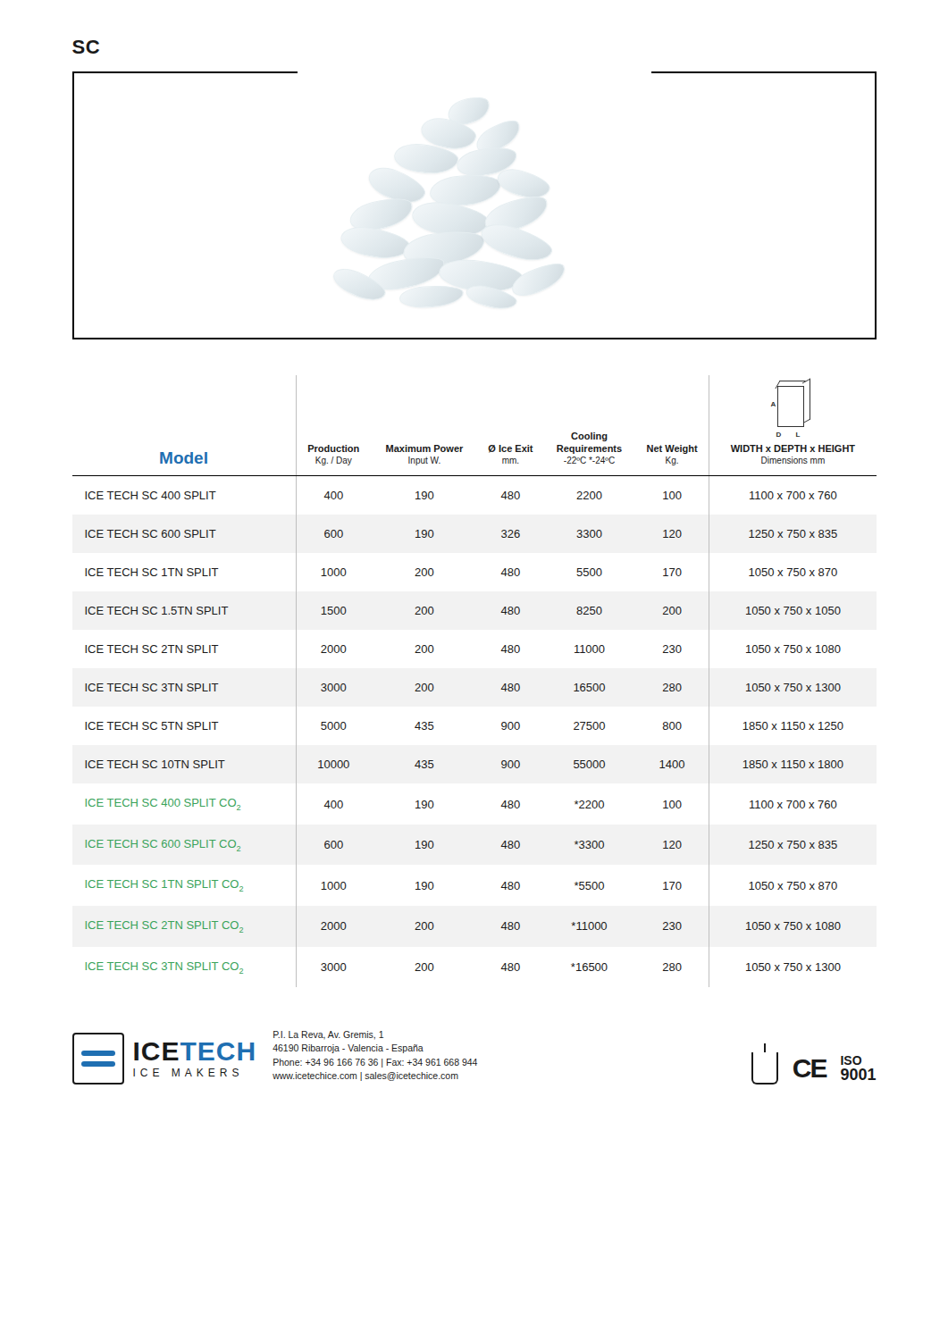SC
| Model | Production Kg. / Day | Maximum Power Input W. | Ø Ice Exit mm. | Cooling Requirements -22ºC *-24ºC | Net Weight Kg. | A D L WIDTH x DEPTH x HEIGHT Dimensions mm |
| --- | --- | --- | --- | --- | --- | --- |
| ICE TECH SC 400 SPLIT | 400 | 190 | 480 | 2200 | 100 | 1100 x 700 x 760 |
| ICE TECH SC 600 SPLIT | 600 | 190 | 326 | 3300 | 120 | 1250 x 750 x 835 |
| ICE TECH SC 1TN SPLIT | 1000 | 200 | 480 | 5500 | 170 | 1050 x 750 x 870 |
| ICE TECH SC 1.5TN SPLIT | 1500 | 200 | 480 | 8250 | 200 | 1050 x 750 x 1050 |
| ICE TECH SC 2TN SPLIT | 2000 | 200 | 480 | 11000 | 230 | 1050 x 750 x 1080 |
| ICE TECH SC 3TN SPLIT | 3000 | 200 | 480 | 16500 | 280 | 1050 x 750 x 1300 |
| ICE TECH SC 5TN SPLIT | 5000 | 435 | 900 | 27500 | 800 | 1850 x 1150 x 1250 |
| ICE TECH SC 10TN SPLIT | 10000 | 435 | 900 | 55000 | 1400 | 1850 x 1150 x 1800 |
| ICE TECH SC 400 SPLIT CO 2 | 400 | 190 | 480 | *2200 | 100 | 1100 x 700 x 760 |
| ICE TECH SC 600 SPLIT CO 2 | 600 | 190 | 480 | *3300 | 120 | 1250 x 750 x 835 |
| ICE TECH SC 1TN SPLIT CO 2 | 1000 | 190 | 480 | *5500 | 170 | 1050 x 750 x 870 |
| ICE TECH SC 2TN SPLIT CO 2 | 2000 | 200 | 480 | *11000 | 230 | 1050 x 750 x 1080 |
| ICE TECH SC 3TN SPLIT CO 2 | 3000 | 200 | 480 | *16500 | 280 | 1050 x 750 x 1300 |
ICETECH
ICE MAKERS
P.I. La Reva, Av. Gremis, 1
46190 Ribarroja - Valencia - España
Phone: +34 96 166 76 36 | Fax: +34 961 668 944
www.icetechice.com | sales@icetechice.com
CE
ISO
9001